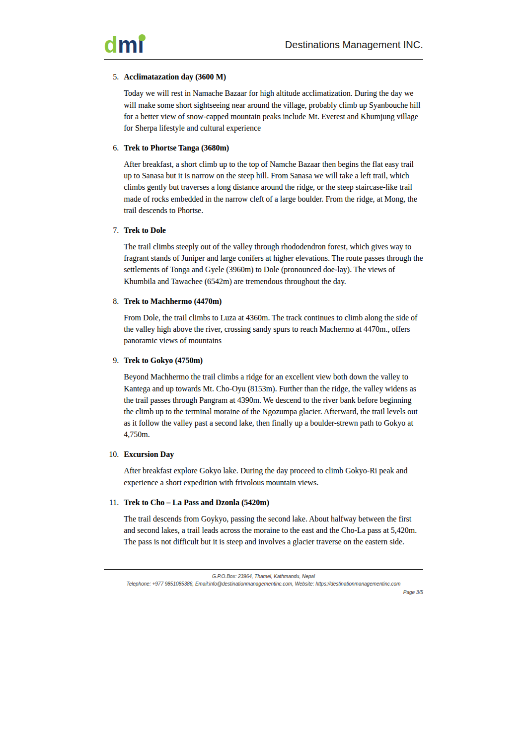dmi
Destinations Management INC.
Acclimatazation day (3600 M)
Today we will rest in Namache Bazaar for high altitude acclimatization. During the day we will make some short sightseeing near around the village, probably climb up Syanbouche hill for a better view of snow-capped mountain peaks include Mt. Everest and Khumjung village for Sherpa lifestyle and cultural experience
Trek to Phortse Tanga (3680m)
After breakfast, a short climb up to the top of Namche Bazaar then begins the flat easy trail up to Sanasa but it is narrow on the steep hill. From Sanasa we will take a left trail, which climbs gently but traverses a long distance around the ridge, or the steep staircase-like trail made of rocks embedded in the narrow cleft of a large boulder. From the ridge, at Mong, the trail descends to Phortse.
Trek to Dole
The trail climbs steeply out of the valley through rhododendron forest, which gives way to fragrant stands of Juniper and large conifers at higher elevations. The route passes through the settlements of Tonga and Gyele (3960m) to Dole (pronounced doe-lay). The views of Khumbila and Tawachee (6542m) are tremendous throughout the day.
Trek to Machhermo (4470m)
From Dole, the trail climbs to Luza at 4360m. The track continues to climb along the side of the valley high above the river, crossing sandy spurs to reach Machermo at 4470m., offers panoramic views of mountains
Trek to Gokyo (4750m)
Beyond Machhermo the trail climbs a ridge for an excellent view both down the valley to Kantega and up towards Mt. Cho-Oyu (8153m). Further than the ridge, the valley widens as the trail passes through Pangram at 4390m. We descend to the river bank before beginning the climb up to the terminal moraine of the Ngozumpa glacier. Afterward, the trail levels out as it follow the valley past a second lake, then finally up a boulder-strewn path to Gokyo at 4,750m.
Excursion Day
After breakfast explore Gokyo lake. During the day proceed to climb Gokyo-Ri peak and experience a short expedition with frivolous mountain views.
Trek to Cho – La Pass and Dzonla (5420m)
The trail descends from Goykyo, passing the second lake. About halfway between the first and second lakes, a trail leads across the moraine to the east and the Cho-La pass at 5,420m. The pass is not difficult but it is steep and involves a glacier traverse on the eastern side.
G.P.O.Box: 23964, Thamel, Kathmandu, Nepal
Telephone: +977 9851085386, Email:info@destinationmanagementinc.com, Website: https://destinationmanagementinc.com
Page 3/5